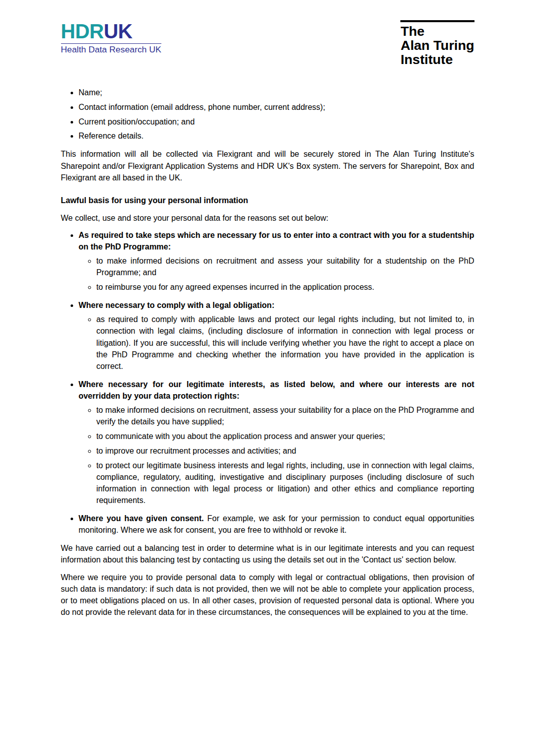HDR UK
Health Data Research UK
The
Alan Turing
Institute
Name;
Contact information (email address, phone number, current address);
Current position/occupation; and
Reference details.
This information will all be collected via Flexigrant and will be securely stored in The Alan Turing Institute's Sharepoint and/or Flexigrant Application Systems and HDR UK's Box system. The servers for Sharepoint, Box and Flexigrant are all based in the UK.
Lawful basis for using your personal information
We collect, use and store your personal data for the reasons set out below:
As required to take steps which are necessary for us to enter into a contract with you for a studentship on the PhD Programme:
to make informed decisions on recruitment and assess your suitability for a studentship on the PhD Programme; and
to reimburse you for any agreed expenses incurred in the application process.
Where necessary to comply with a legal obligation:
as required to comply with applicable laws and protect our legal rights including, but not limited to, in connection with legal claims, (including disclosure of information in connection with legal process or litigation). If you are successful, this will include verifying whether you have the right to accept a place on the PhD Programme and checking whether the information you have provided in the application is correct.
Where necessary for our legitimate interests, as listed below, and where our interests are not overridden by your data protection rights:
to make informed decisions on recruitment, assess your suitability for a place on the PhD Programme and verify the details you have supplied;
to communicate with you about the application process and answer your queries;
to improve our recruitment processes and activities; and
to protect our legitimate business interests and legal rights, including, use in connection with legal claims, compliance, regulatory, auditing, investigative and disciplinary purposes (including disclosure of such information in connection with legal process or litigation) and other ethics and compliance reporting requirements.
Where you have given consent. For example, we ask for your permission to conduct equal opportunities monitoring. Where we ask for consent, you are free to withhold or revoke it.
We have carried out a balancing test in order to determine what is in our legitimate interests and you can request information about this balancing test by contacting us using the details set out in the 'Contact us' section below.
Where we require you to provide personal data to comply with legal or contractual obligations, then provision of such data is mandatory: if such data is not provided, then we will not be able to complete your application process, or to meet obligations placed on us. In all other cases, provision of requested personal data is optional. Where you do not provide the relevant data for in these circumstances, the consequences will be explained to you at the time.